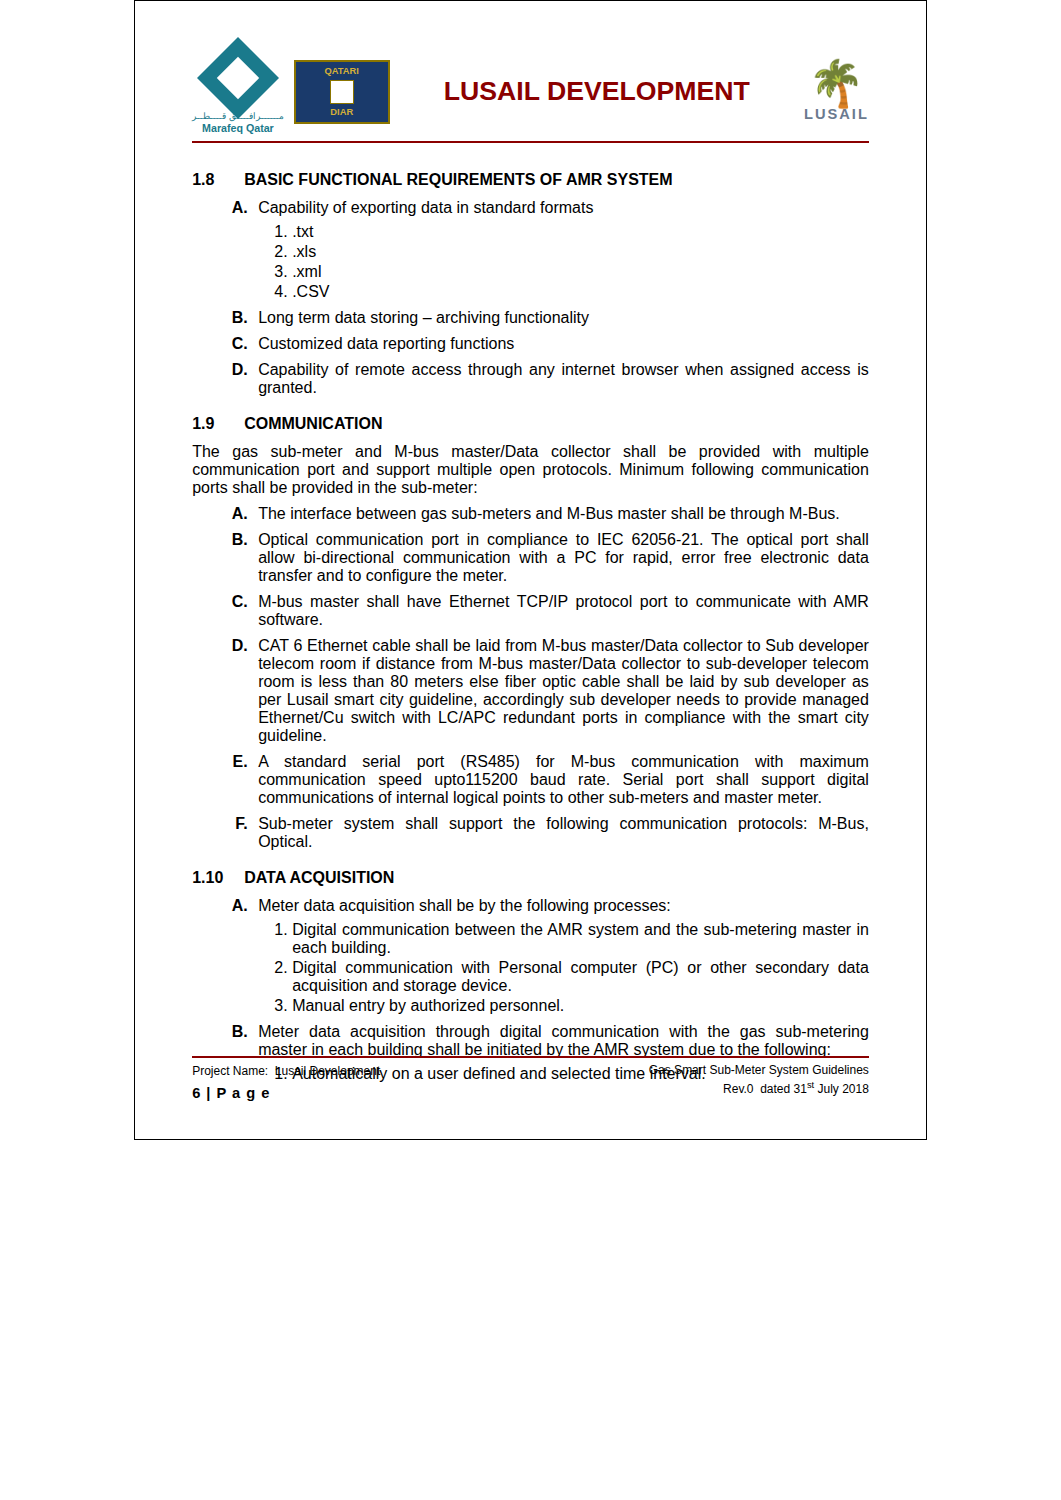مــــــرافــــق قــــطــر
Marafeq Qatar
QATARI
DIAR
LUSAIL DEVELOPMENT
🌴
LUSAIL
1.8 BASIC FUNCTIONAL REQUIREMENTS OF AMR SYSTEM
Capability of exporting data in standard formats
.txt
.xls
.xml
.CSV
Long term data storing – archiving functionality
Customized data reporting functions
Capability of remote access through any internet browser when assigned access is granted.
1.9 COMMUNICATION
The gas sub-meter and M-bus master/Data collector shall be provided with multiple communication port and support multiple open protocols. Minimum following communication ports shall be provided in the sub-meter:
The interface between gas sub-meters and M-Bus master shall be through M-Bus.
Optical communication port in compliance to IEC 62056-21. The optical port shall allow bi-directional communication with a PC for rapid, error free electronic data transfer and to configure the meter.
M-bus master shall have Ethernet TCP/IP protocol port to communicate with AMR software.
CAT 6 Ethernet cable shall be laid from M-bus master/Data collector to Sub developer telecom room if distance from M-bus master/Data collector to sub-developer telecom room is less than 80 meters else fiber optic cable shall be laid by sub developer as per Lusail smart city guideline, accordingly sub developer needs to provide managed Ethernet/Cu switch with LC/APC redundant ports in compliance with the smart city guideline.
A standard serial port (RS485) for M-bus communication with maximum communication speed upto115200 baud rate. Serial port shall support digital communications of internal logical points to other sub-meters and master meter.
Sub-meter system shall support the following communication protocols: M-Bus, Optical.
1.10 DATA ACQUISITION
Meter data acquisition shall be by the following processes:
Digital communication between the AMR system and the sub-metering master in each building.
Digital communication with Personal computer (PC) or other secondary data acquisition and storage device.
Manual entry by authorized personnel.
Meter data acquisition through digital communication with the gas sub-metering master in each building shall be initiated by the AMR system due to the following:
Automatically on a user defined and selected time interval.
Project Name: Lusail Development
6 | P a g e
Gas Smart Sub-Meter System Guidelines
Rev.0 dated 31st July 2018